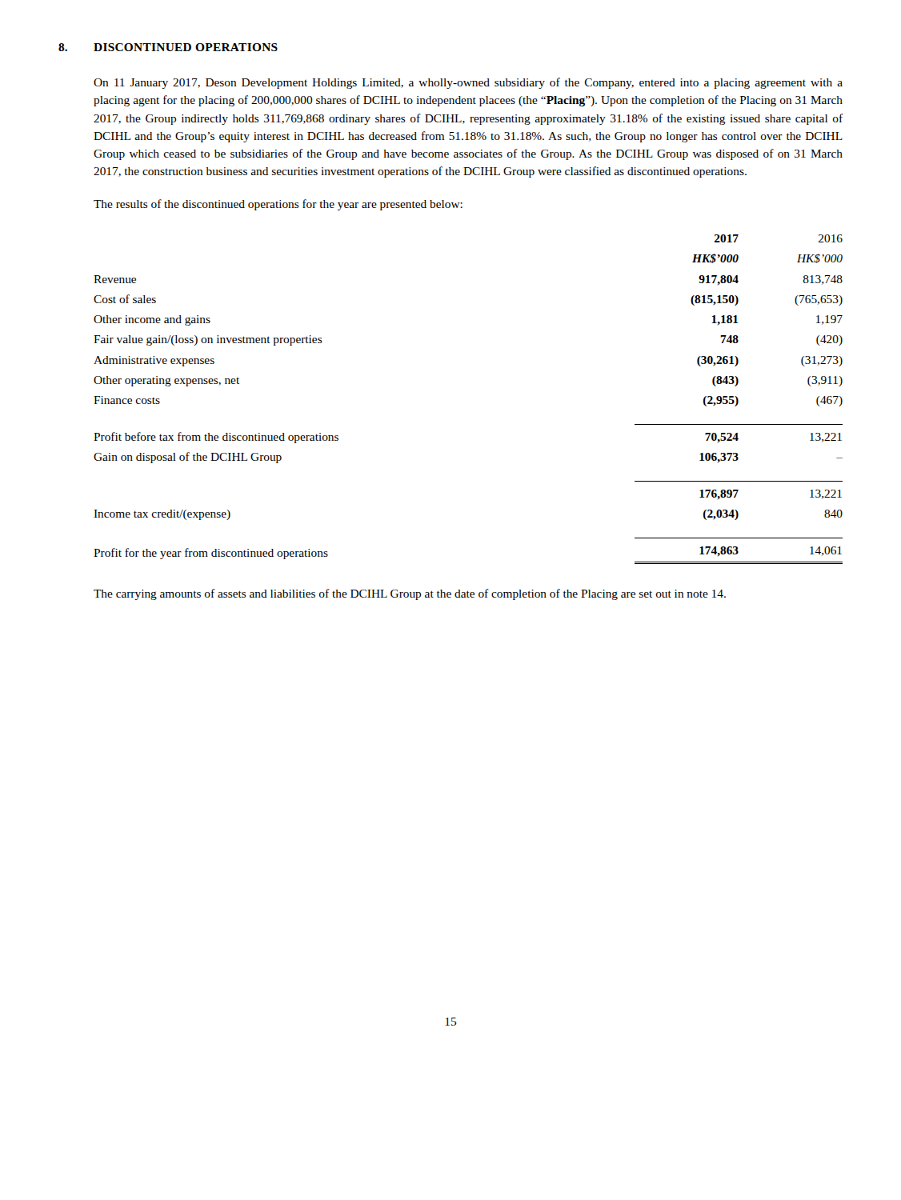8.
DISCONTINUED OPERATIONS
On 11 January 2017, Deson Development Holdings Limited, a wholly-owned subsidiary of the Company, entered into a placing agreement with a placing agent for the placing of 200,000,000 shares of DCIHL to independent placees (the “Placing”). Upon the completion of the Placing on 31 March 2017, the Group indirectly holds 311,769,868 ordinary shares of DCIHL, representing approximately 31.18% of the existing issued share capital of DCIHL and the Group’s equity interest in DCIHL has decreased from 51.18% to 31.18%. As such, the Group no longer has control over the DCIHL Group which ceased to be subsidiaries of the Group and have become associates of the Group. As the DCIHL Group was disposed of on 31 March 2017, the construction business and securities investment operations of the DCIHL Group were classified as discontinued operations.
The results of the discontinued operations for the year are presented below:
| | 2017 | 2016 |
| | HK$’000 | HK$’000 |
| Revenue | 917,804 | 813,748 |
| Cost of sales | (815,150) | (765,653) |
| Other income and gains | 1,181 | 1,197 |
| Fair value gain/(loss) on investment properties | 748 | (420) |
| Administrative expenses | (30,261) | (31,273) |
| Other operating expenses, net | (843) | (3,911) |
| Finance costs | (2,955) | (467) |
| Profit before tax from the discontinued operations | 70,524 | 13,221 |
| Gain on disposal of the DCIHL Group | 106,373 | – |
| | 176,897 | 13,221 |
| Income tax credit/(expense) | (2,034) | 840 |
| Profit for the year from discontinued operations | 174,863 | 14,061 |
The carrying amounts of assets and liabilities of the DCIHL Group at the date of completion of the Placing are set out in note 14.
15